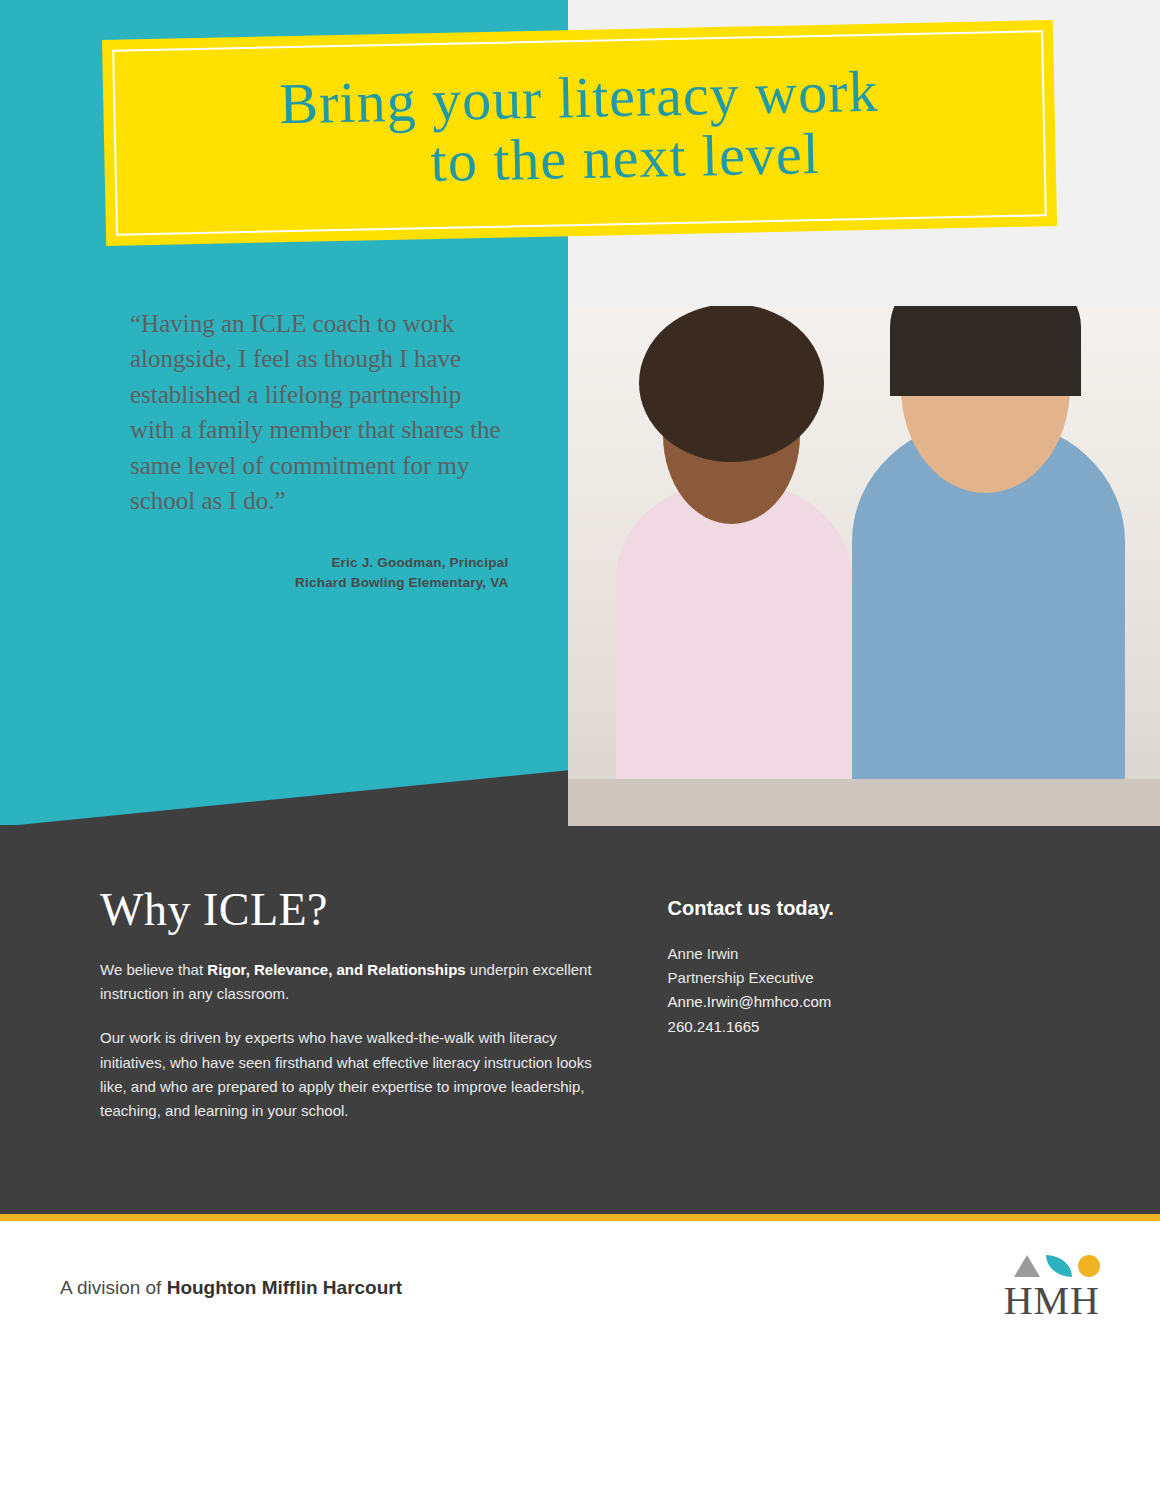Bring your literacy workto the next level
“Having an ICLE coach to work alongside, I feel as though I have established a lifelong partnership with a family member that shares the same level of commitment for my school as I do.”
Eric J. Goodman, Principal
Richard Bowling Elementary, VA
Why ICLE?
We believe that Rigor, Relevance, and Relationships underpin excellent instruction in any classroom.
Our work is driven by experts who have walked-the-walk with literacy initiatives, who have seen firsthand what effective literacy instruction looks like, and who are prepared to apply their expertise to improve leadership, teaching, and learning in your school.
Contact us today.
Anne Irwin
Partnership Executive
Anne.Irwin@hmhco.com
260.241.1665
A division of Houghton Mifflin Harcourt
HMH